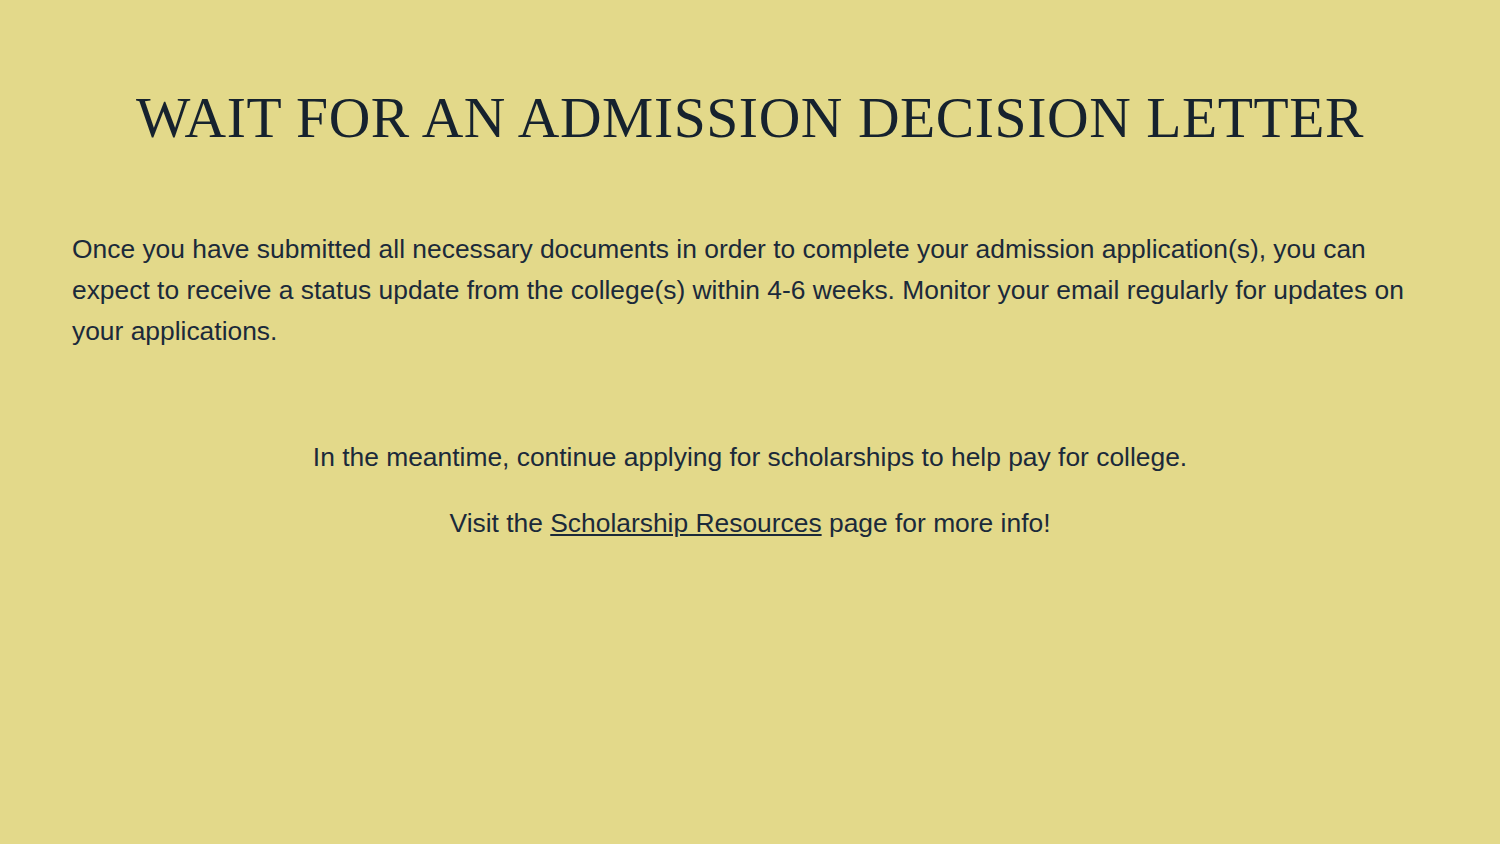Wait for an Admission Decision Letter
Once you have submitted all necessary documents in order to complete your admission application(s), you can expect to receive a status update from the college(s) within 4-6 weeks. Monitor your email regularly for updates on your applications.
In the meantime, continue applying for scholarships to help pay for college.
Visit the Scholarship Resources page for more info!